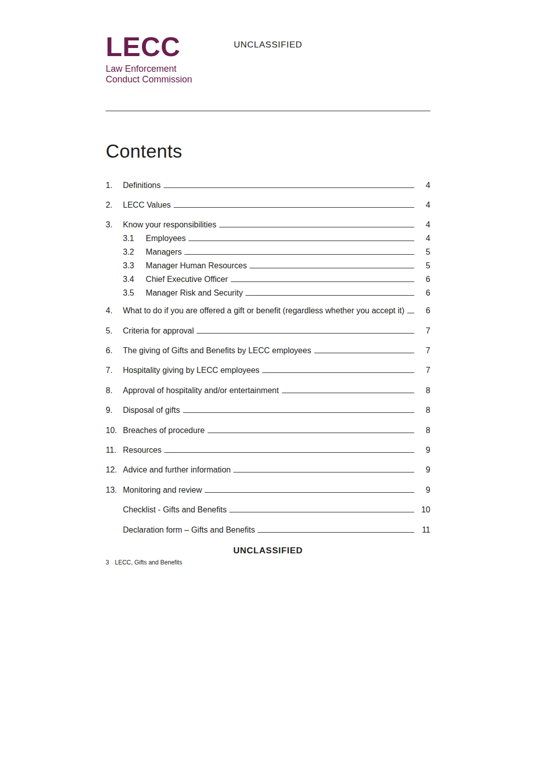LECC
Law Enforcement
Conduct Commission
UNCLASSIFIED
Contents
1. Definitions 4
2. LECC Values 4
3. Know your responsibilities 4
3.1 Employees 4
3.2 Managers 5
3.3 Manager Human Resources 5
3.4 Chief Executive Officer 6
3.5 Manager Risk and Security 6
4. What to do if you are offered a gift or benefit (regardless whether you accept it) 6
5. Criteria for approval 7
6. The giving of Gifts and Benefits by LECC employees 7
7. Hospitality giving by LECC employees 7
8. Approval of hospitality and/or entertainment 8
9. Disposal of gifts 8
10. Breaches of procedure 8
11. Resources 9
12. Advice and further information 9
13. Monitoring and review 9
Checklist - Gifts and Benefits 10
Declaration form – Gifts and Benefits 11
3 LECC, Gifts and Benefits
UNCLASSIFIED